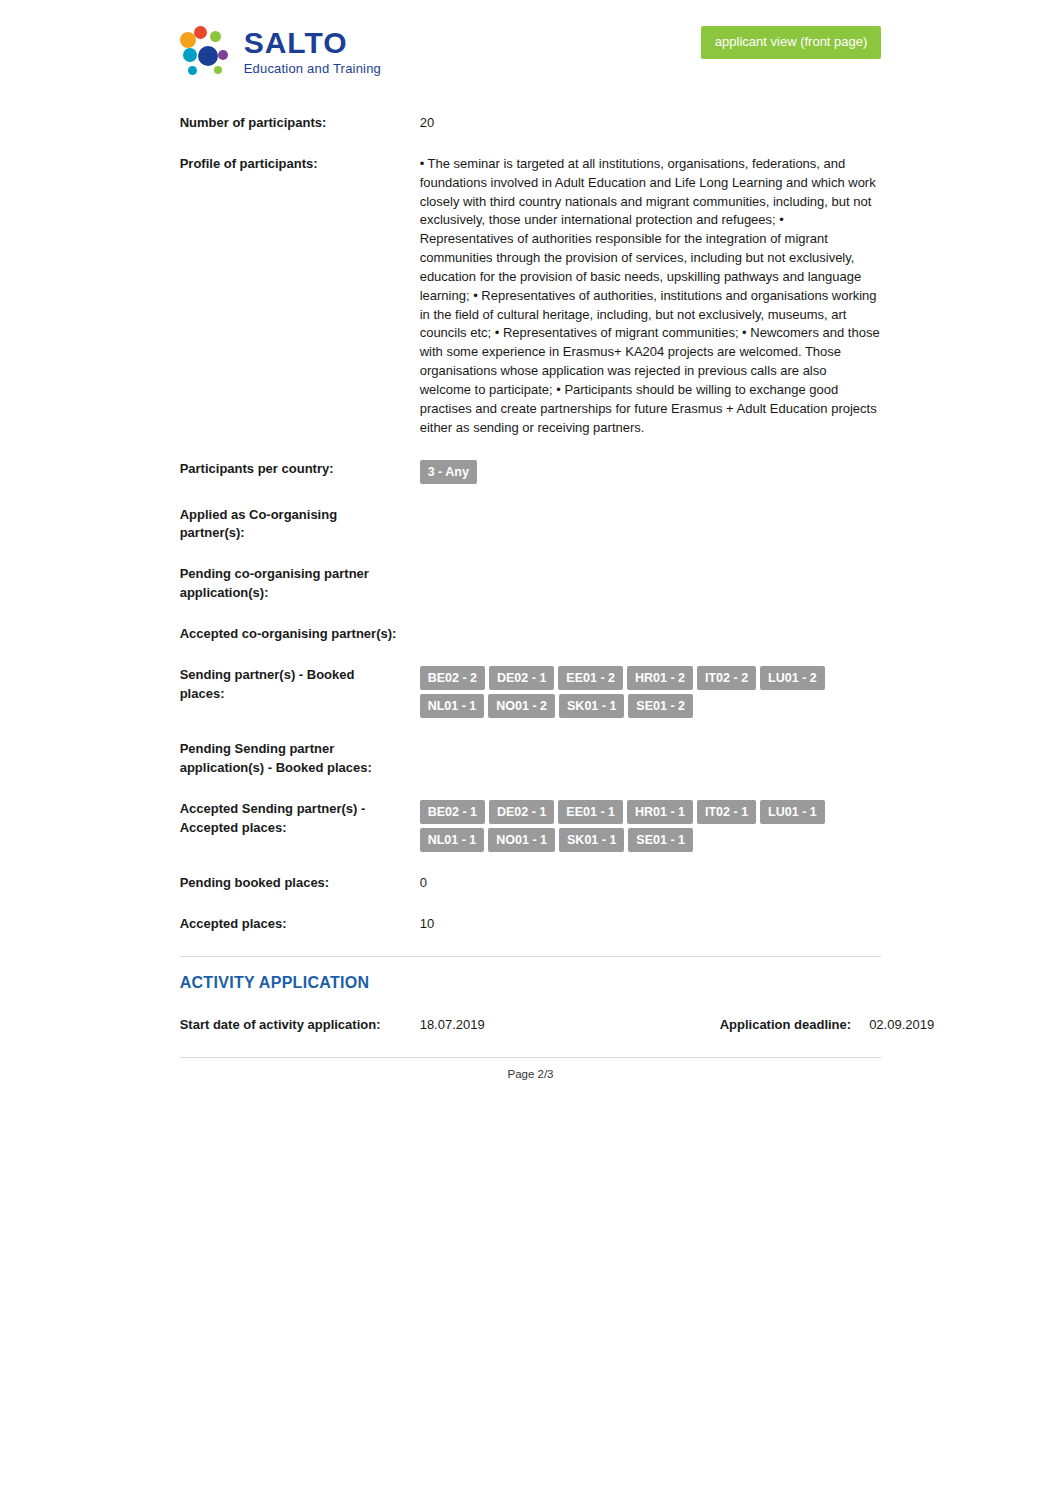SALTO
Education and Training
applicant view (front page)
Number of participants:
20
Profile of participants:
• The seminar is targeted at all institutions, organisations, federations, and foundations involved in Adult Education and Life Long Learning and which work closely with third country nationals and migrant communities, including, but not exclusively, those under international protection and refugees; • Representatives of authorities responsible for the integration of migrant communities through the provision of services, including but not exclusively, education for the provision of basic needs, upskilling pathways and language learning; • Representatives of authorities, institutions and organisations working in the field of cultural heritage, including, but not exclusively, museums, art councils etc; • Representatives of migrant communities; • Newcomers and those with some experience in Erasmus+ KA204 projects are welcomed. Those organisations whose application was rejected in previous calls are also welcome to participate; • Participants should be willing to exchange good practises and create partnerships for future Erasmus + Adult Education projects either as sending or receiving partners.
Participants per country:
3 - Any
Applied as Co-organising partner(s):
Pending co-organising partner application(s):
Accepted co-organising partner(s):
Sending partner(s) - Booked places:
BE02 - 2 DE02 - 1 EE01 - 2 HR01 - 2 IT02 - 2 LU01 - 2 NL01 - 1 NO01 - 2 SK01 - 1 SE01 - 2
Pending Sending partner application(s) - Booked places:
Accepted Sending partner(s) - Accepted places:
BE02 - 1 DE02 - 1 EE01 - 1 HR01 - 1 IT02 - 1 LU01 - 1 NL01 - 1 NO01 - 1 SK01 - 1 SE01 - 1
Pending booked places:
0
Accepted places:
10
ACTIVITY APPLICATION
Start date of activity application:
18.07.2019
Application deadline: 02.09.2019
Page 2/3